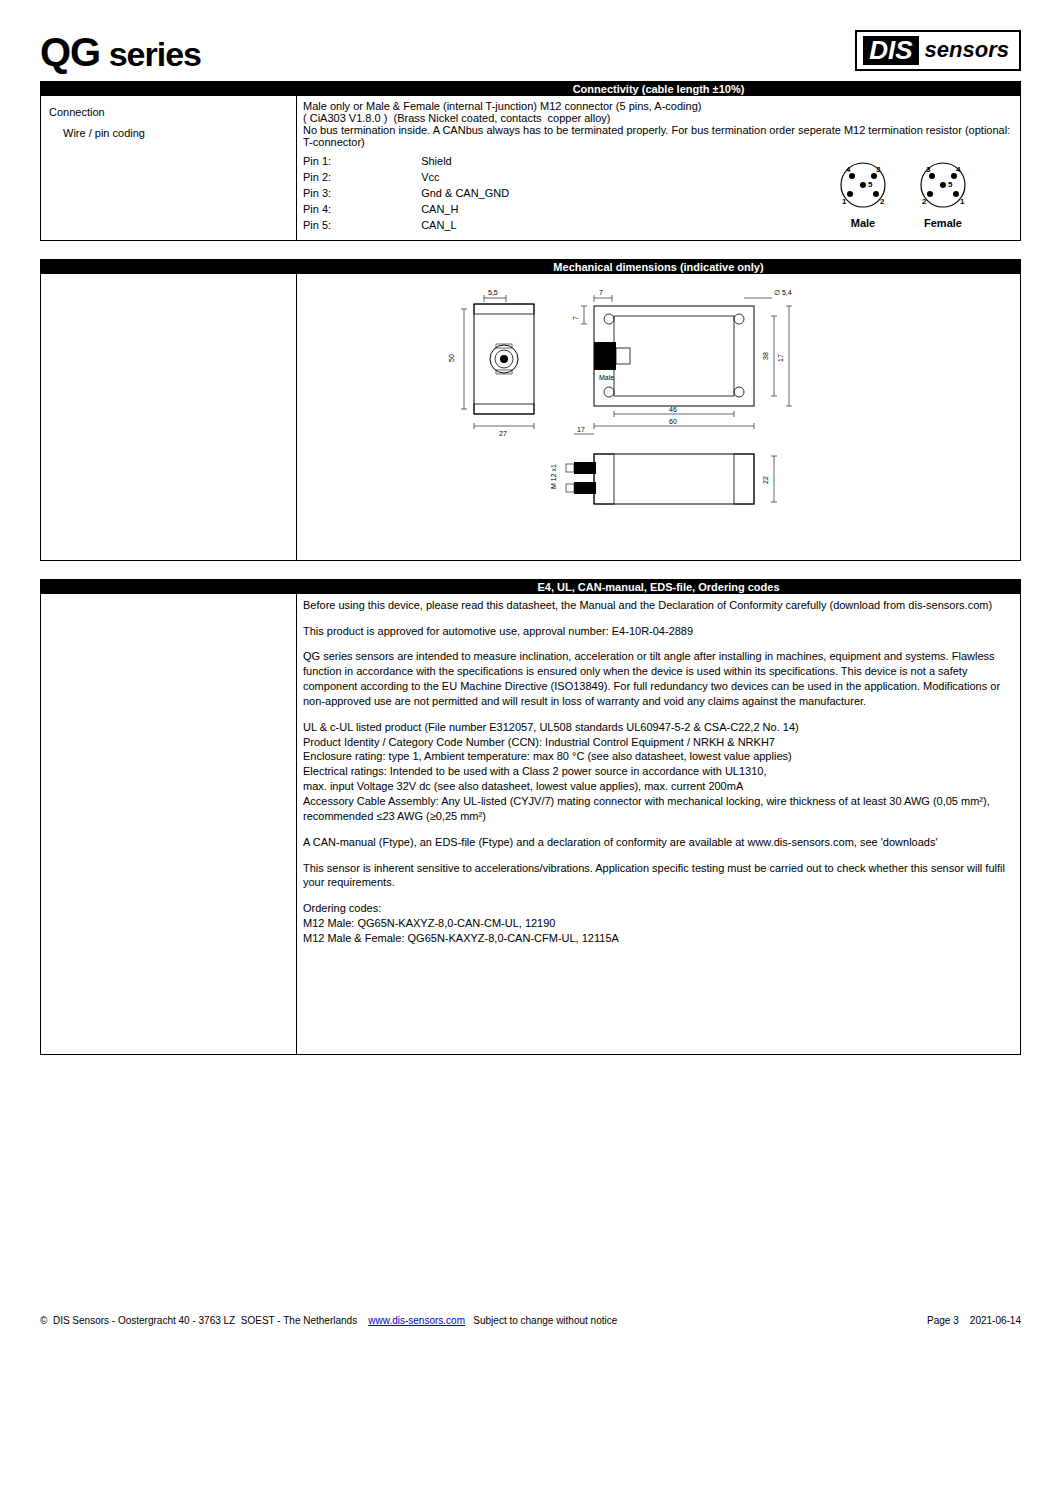QG series
DIS sensors
| Connection Wire / pin coding | Connectivity (cable length ±10%) Male only or Male & Female (internal T-junction) M12 connector (5 pins, A-coding) ( CiA303 V1.8.0 ) (Brass Nickel coated, contacts copper alloy) No bus termination inside. A CANbus always has to be terminated properly. For bus termination order seperate M12 termination resistor (optional: T-connector) / Pin 1: / Shield / / Pin 2: / Vcc / / Pin 3: / Gnd & CAN_GND / / Pin 4: / CAN_H / / Pin 5: / CAN_L / 4 3 5 1 2 Male 3 4 5 2 1 Female |
| | Mechanical dimensions (indicative only) 5,5 50 27 7 ∅ 5,4 7 Male 38 17 46 60 17 M 12 x1 22 |
| | E4, UL, CAN-manual, EDS-file, Ordering codes Before using this device, please read this datasheet, the Manual and the Declaration of Conformity carefully (download from dis-sensors.com) This product is approved for automotive use, approval number: E4-10R-04-2889 QG series sensors are intended to measure inclination, acceleration or tilt angle after installing in machines, equipment and systems. Flawless function in accordance with the specifications is ensured only when the device is used within its specifications. This device is not a safety component according to the EU Machine Directive (ISO13849). For full redundancy two devices can be used in the application. Modifications or non-approved use are not permitted and will result in loss of warranty and void any claims against the manufacturer. UL & c-UL listed product (File number E312057, UL508 standards UL60947-5-2 & CSA-C22,2 No. 14) Product Identity / Category Code Number (CCN): Industrial Control Equipment / NRKH & NRKH7 Enclosure rating: type 1, Ambient temperature: max 80 °C (see also datasheet, lowest value applies) Electrical ratings: Intended to be used with a Class 2 power source in accordance with UL1310, max. input Voltage 32V dc (see also datasheet, lowest value applies), max. current 200mA Accessory Cable Assembly: Any UL-listed (CYJV/7) mating connector with mechanical locking, wire thickness of at least 30 AWG (0,05 mm²), recommended ≤23 AWG (≥0,25 mm²) A CAN-manual (Ftype), an EDS-file (Ftype) and a declaration of conformity are available at www.dis-sensors.com, see 'downloads' This sensor is inherent sensitive to accelerations/vibrations. Application specific testing must be carried out to check whether this sensor will fulfil your requirements. Ordering codes: M12 Male: QG65N-KAXYZ-8,0-CAN-CM-UL, 12190 M12 Male & Female: QG65N-KAXYZ-8,0-CAN-CFM-UL, 12115A |
© DIS Sensors - Oostergracht 40 - 3763 LZ SOEST - The Netherlands www.dis-sensors.com Subject to change without notice
Page 3 2021-06-14